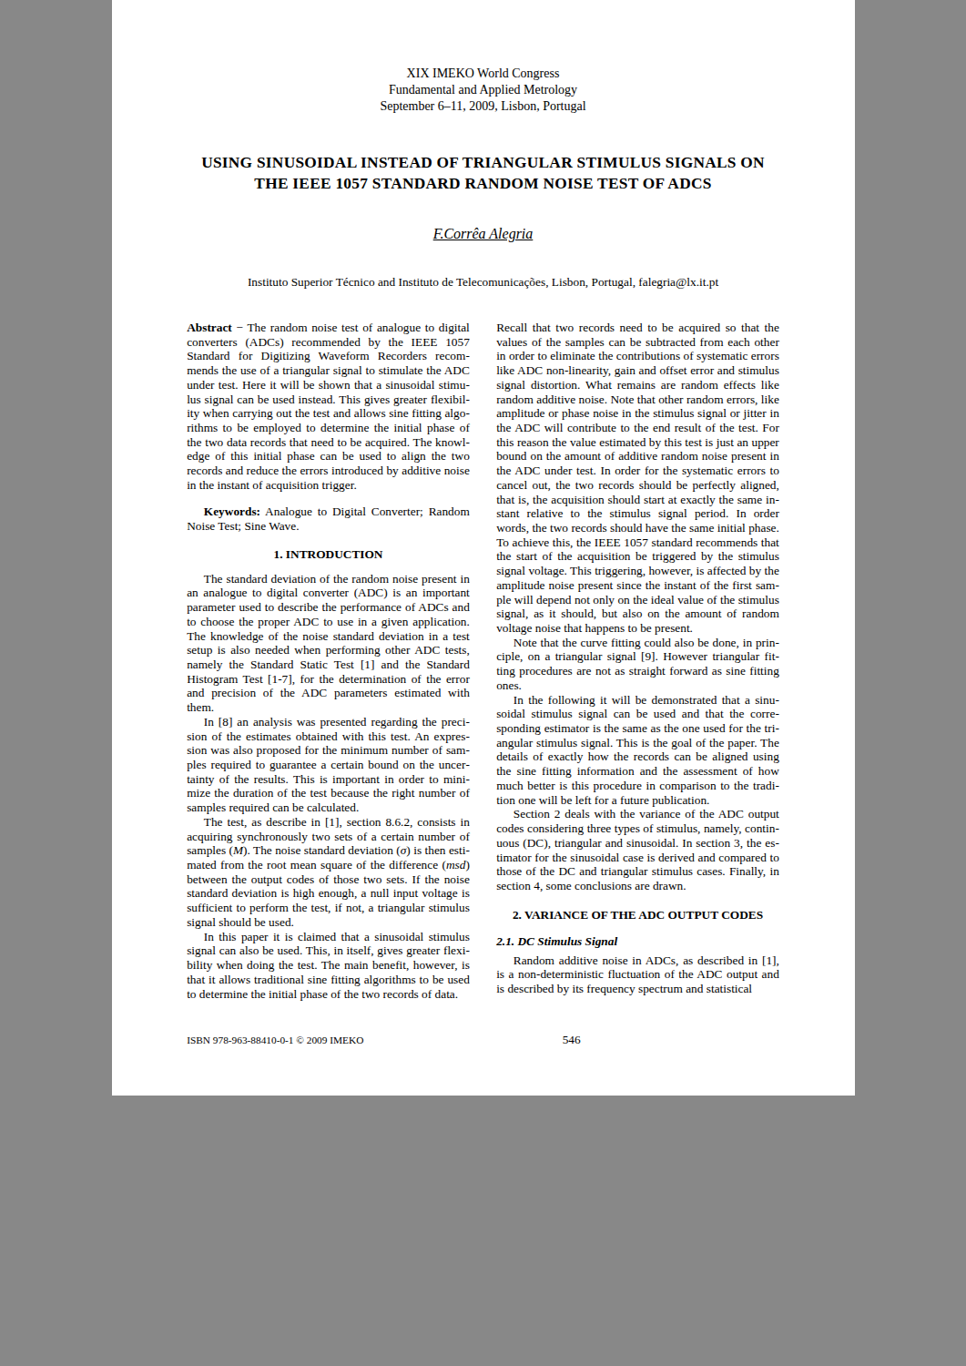XIX IMEKO World Congress
Fundamental and Applied Metrology
September 6–11, 2009, Lisbon, Portugal
USING SINUSOIDAL INSTEAD OF TRIANGULAR STIMULUS SIGNALS ON THE IEEE 1057 STANDARD RANDOM NOISE TEST OF ADCS
F.Corrêa Alegria
Instituto Superior Técnico and Instituto de Telecomunicações, Lisbon, Portugal, falegria@lx.it.pt
Abstract − The random noise test of analogue to digital converters (ADCs) recommended by the IEEE 1057 Standard for Digitizing Waveform Recorders recommends the use of a triangular signal to stimulate the ADC under test. Here it will be shown that a sinusoidal stimulus signal can be used instead. This gives greater flexibility when carrying out the test and allows sine fitting algorithms to be employed to determine the initial phase of the two data records that need to be acquired. The knowledge of this initial phase can be used to align the two records and reduce the errors introduced by additive noise in the instant of acquisition trigger.
Keywords: Analogue to Digital Converter; Random Noise Test; Sine Wave.
1. Introduction
The standard deviation of the random noise present in an analogue to digital converter (ADC) is an important parameter used to describe the performance of ADCs and to choose the proper ADC to use in a given application. The knowledge of the noise standard deviation in a test setup is also needed when performing other ADC tests, namely the Standard Static Test [1] and the Standard Histogram Test [1-7], for the determination of the error and precision of the ADC parameters estimated with them.
In [8] an analysis was presented regarding the precision of the estimates obtained with this test. An expression was also proposed for the minimum number of samples required to guarantee a certain bound on the uncertainty of the results. This is important in order to minimize the duration of the test because the right number of samples required can be calculated.
The test, as describe in [1], section 8.6.2, consists in acquiring synchronously two sets of a certain number of samples (M). The noise standard deviation (σ) is then estimated from the root mean square of the difference (msd) between the output codes of those two sets. If the noise standard deviation is high enough, a null input voltage is sufficient to perform the test, if not, a triangular stimulus signal should be used.
In this paper it is claimed that a sinusoidal stimulus signal can also be used. This, in itself, gives greater flexibility when doing the test. The main benefit, however, is that it allows traditional sine fitting algorithms to be used to determine the initial phase of the two records of data.
Recall that two records need to be acquired so that the values of the samples can be subtracted from each other in order to eliminate the contributions of systematic errors like ADC non-linearity, gain and offset error and stimulus signal distortion. What remains are random effects like random additive noise. Note that other random errors, like amplitude or phase noise in the stimulus signal or jitter in the ADC will contribute to the end result of the test. For this reason the value estimated by this test is just an upper bound on the amount of additive random noise present in the ADC under test. In order for the systematic errors to cancel out, the two records should be perfectly aligned, that is, the acquisition should start at exactly the same instant relative to the stimulus signal period. In order words, the two records should have the same initial phase. To achieve this, the IEEE 1057 standard recommends that the start of the acquisition be triggered by the stimulus signal voltage. This triggering, however, is affected by the amplitude noise present since the instant of the first sample will depend not only on the ideal value of the stimulus signal, as it should, but also on the amount of random voltage noise that happens to be present.
Note that the curve fitting could also be done, in principle, on a triangular signal [9]. However triangular fitting procedures are not as straight forward as sine fitting ones.
In the following it will be demonstrated that a sinusoidal stimulus signal can be used and that the corresponding estimator is the same as the one used for the triangular stimulus signal. This is the goal of the paper. The details of exactly how the records can be aligned using the sine fitting information and the assessment of how much better is this procedure in comparison to the tradition one will be left for a future publication.
Section 2 deals with the variance of the ADC output codes considering three types of stimulus, namely, continuous (DC), triangular and sinusoidal. In section 3, the estimator for the sinusoidal case is derived and compared to those of the DC and triangular stimulus cases. Finally, in section 4, some conclusions are drawn.
2. Variance of the ADC output codes
2.1. DC Stimulus Signal
Random additive noise in ADCs, as described in [1], is a non-deterministic fluctuation of the ADC output and is described by its frequency spectrum and statistical
ISBN 978-963-88410-0-1 © 2009 IMEKO 546